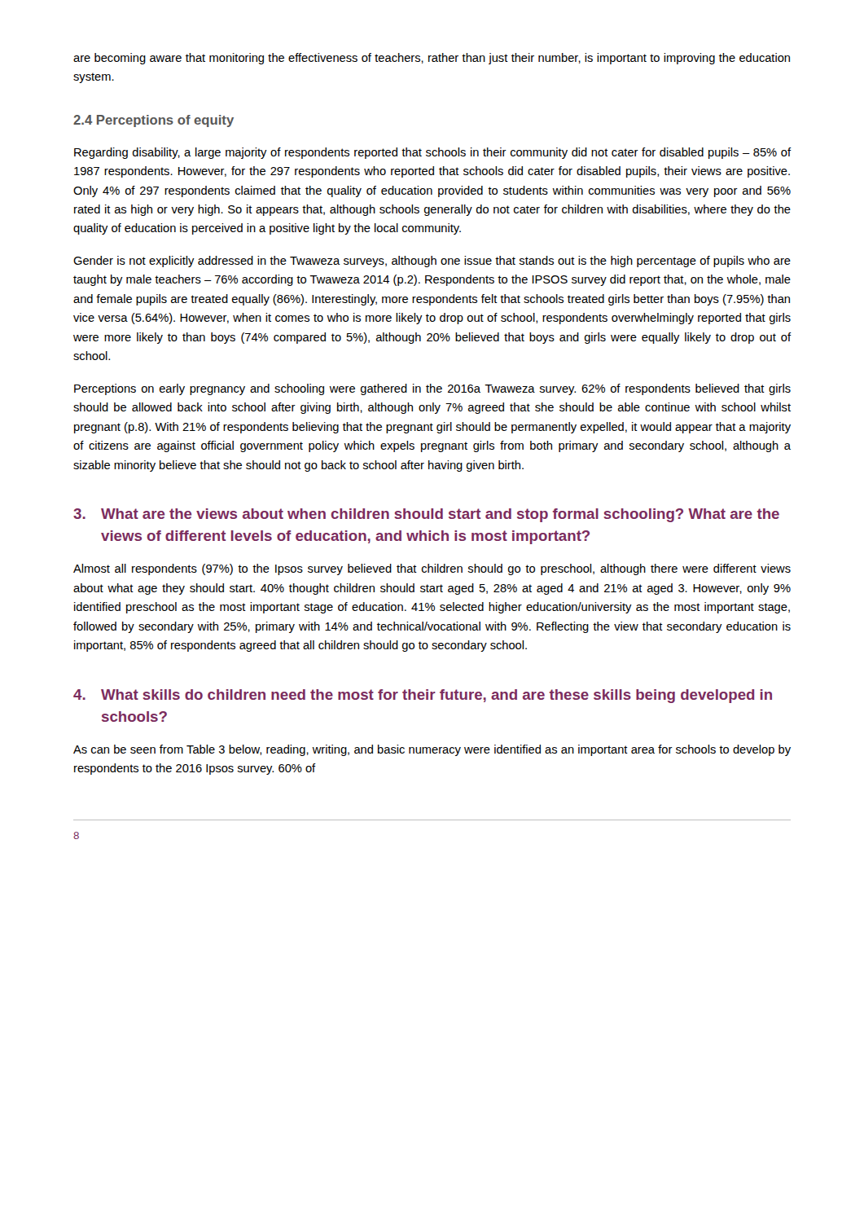are becoming aware that monitoring the effectiveness of teachers, rather than just their number, is important to improving the education system.
2.4 Perceptions of equity
Regarding disability, a large majority of respondents reported that schools in their community did not cater for disabled pupils – 85% of 1987 respondents. However, for the 297 respondents who reported that schools did cater for disabled pupils, their views are positive. Only 4% of 297 respondents claimed that the quality of education provided to students within communities was very poor and 56% rated it as high or very high. So it appears that, although schools generally do not cater for children with disabilities, where they do the quality of education is perceived in a positive light by the local community.
Gender is not explicitly addressed in the Twaweza surveys, although one issue that stands out is the high percentage of pupils who are taught by male teachers – 76% according to Twaweza 2014 (p.2). Respondents to the IPSOS survey did report that, on the whole, male and female pupils are treated equally (86%). Interestingly, more respondents felt that schools treated girls better than boys (7.95%) than vice versa (5.64%). However, when it comes to who is more likely to drop out of school, respondents overwhelmingly reported that girls were more likely to than boys (74% compared to 5%), although 20% believed that boys and girls were equally likely to drop out of school.
Perceptions on early pregnancy and schooling were gathered in the 2016a Twaweza survey. 62% of respondents believed that girls should be allowed back into school after giving birth, although only 7% agreed that she should be able continue with school whilst pregnant (p.8). With 21% of respondents believing that the pregnant girl should be permanently expelled, it would appear that a majority of citizens are against official government policy which expels pregnant girls from both primary and secondary school, although a sizable minority believe that she should not go back to school after having given birth.
3. What are the views about when children should start and stop formal schooling? What are the views of different levels of education, and which is most important?
Almost all respondents (97%) to the Ipsos survey believed that children should go to preschool, although there were different views about what age they should start. 40% thought children should start aged 5, 28% at aged 4 and 21% at aged 3. However, only 9% identified preschool as the most important stage of education. 41% selected higher education/university as the most important stage, followed by secondary with 25%, primary with 14% and technical/vocational with 9%. Reflecting the view that secondary education is important, 85% of respondents agreed that all children should go to secondary school.
4. What skills do children need the most for their future, and are these skills being developed in schools?
As can be seen from Table 3 below, reading, writing, and basic numeracy were identified as an important area for schools to develop by respondents to the 2016 Ipsos survey. 60% of
8